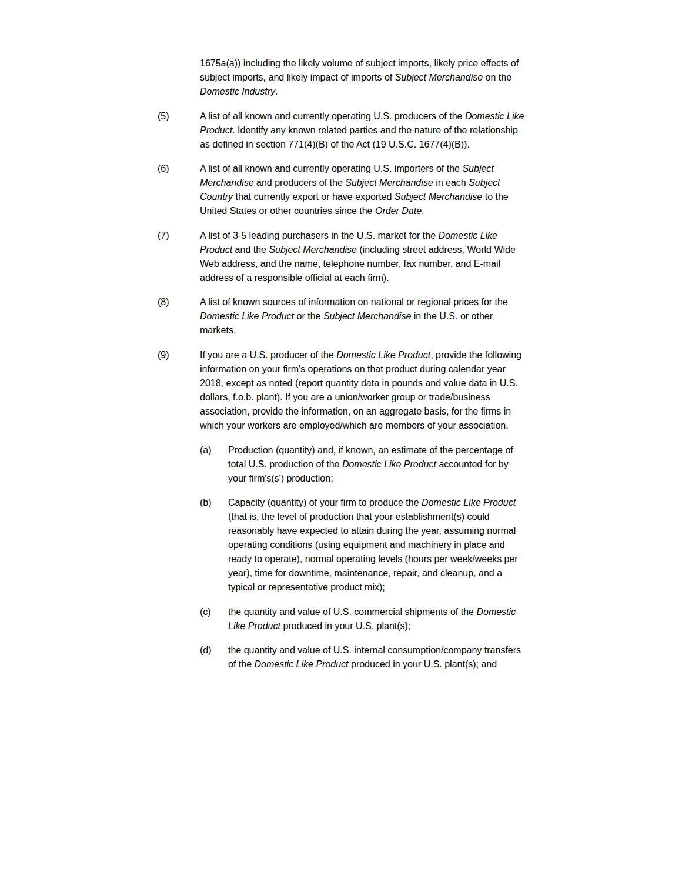1675a(a)) including the likely volume of subject imports, likely price effects of subject imports, and likely impact of imports of Subject Merchandise on the Domestic Industry.
(5)
A list of all known and currently operating U.S. producers of the Domestic Like Product. Identify any known related parties and the nature of the relationship as defined in section 771(4)(B) of the Act (19 U.S.C. 1677(4)(B)).
(6)
A list of all known and currently operating U.S. importers of the Subject Merchandise and producers of the Subject Merchandise in each Subject Country that currently export or have exported Subject Merchandise to the United States or other countries since the Order Date.
(7)
A list of 3-5 leading purchasers in the U.S. market for the Domestic Like Product and the Subject Merchandise (including street address, World Wide Web address, and the name, telephone number, fax number, and E-mail address of a responsible official at each firm).
(8)
A list of known sources of information on national or regional prices for the Domestic Like Product or the Subject Merchandise in the U.S. or other markets.
(9)
If you are a U.S. producer of the Domestic Like Product, provide the following information on your firm's operations on that product during calendar year 2018, except as noted (report quantity data in pounds and value data in U.S. dollars, f.o.b. plant). If you are a union/worker group or trade/business association, provide the information, on an aggregate basis, for the firms in which your workers are employed/which are members of your association.
(a)
Production (quantity) and, if known, an estimate of the percentage of total U.S. production of the Domestic Like Product accounted for by your firm's(s') production;
(b)
Capacity (quantity) of your firm to produce the Domestic Like Product (that is, the level of production that your establishment(s) could reasonably have expected to attain during the year, assuming normal operating conditions (using equipment and machinery in place and ready to operate), normal operating levels (hours per week/weeks per year), time for downtime, maintenance, repair, and cleanup, and a typical or representative product mix);
(c)
the quantity and value of U.S. commercial shipments of the Domestic Like Product produced in your U.S. plant(s);
(d)
the quantity and value of U.S. internal consumption/company transfers of the Domestic Like Product produced in your U.S. plant(s); and